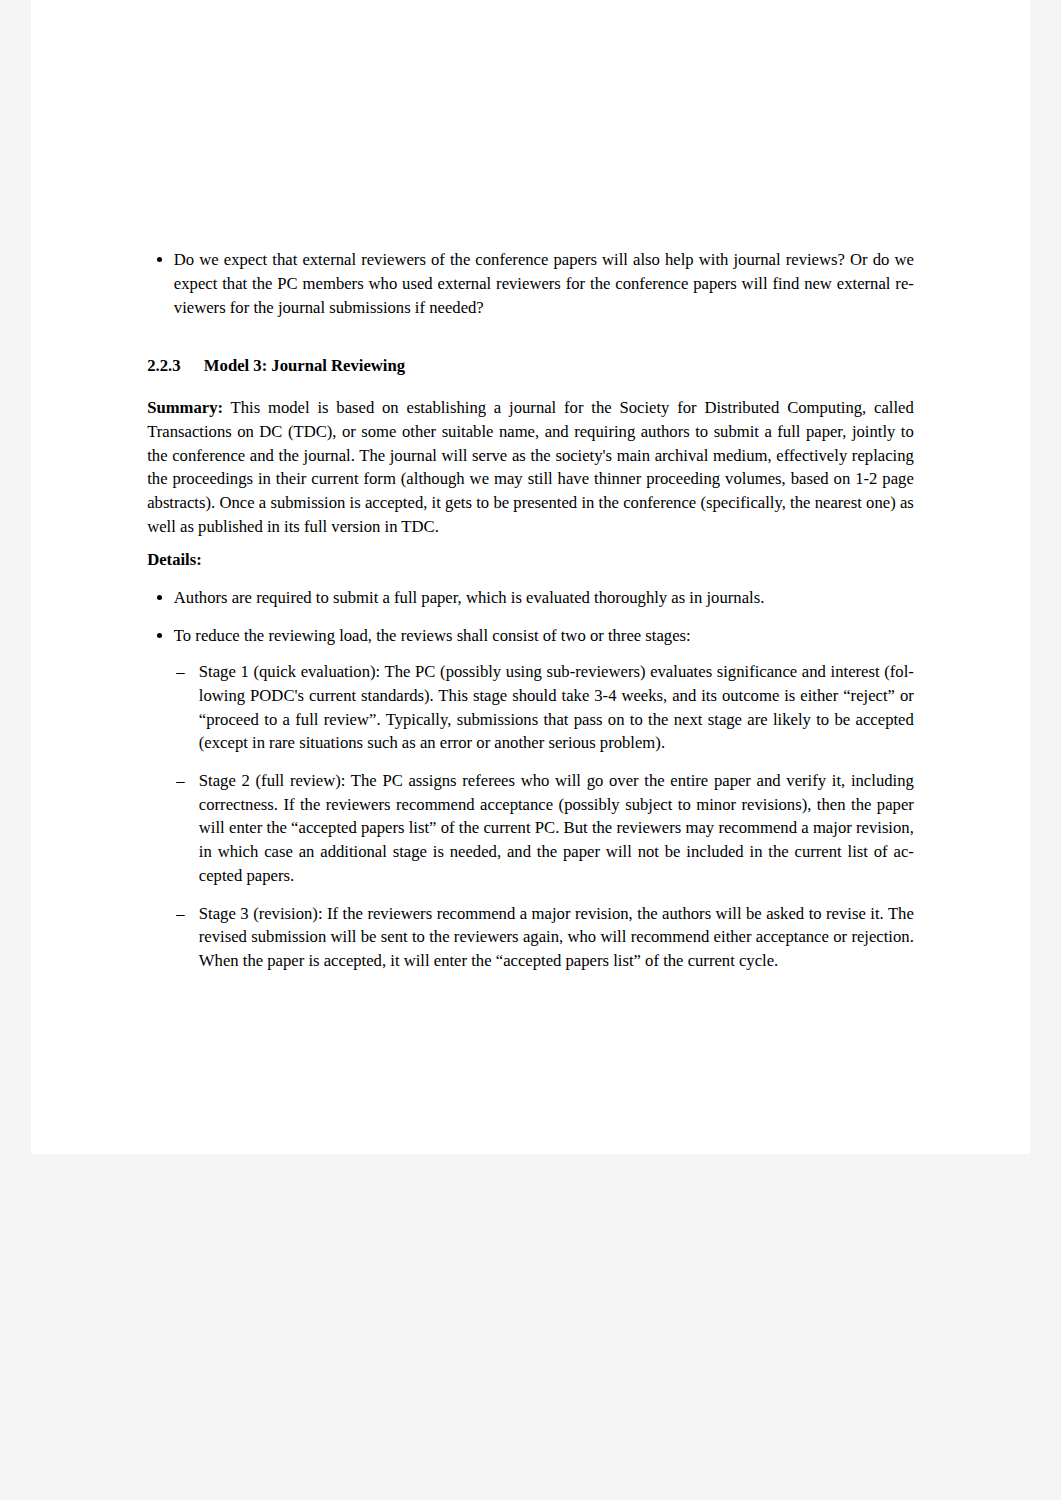Do we expect that external reviewers of the conference papers will also help with journal reviews? Or do we expect that the PC members who used external reviewers for the conference papers will find new external reviewers for the journal submissions if needed?
2.2.3 Model 3: Journal Reviewing
Summary: This model is based on establishing a journal for the Society for Distributed Computing, called Transactions on DC (TDC), or some other suitable name, and requiring authors to submit a full paper, jointly to the conference and the journal. The journal will serve as the society's main archival medium, effectively replacing the proceedings in their current form (although we may still have thinner proceeding volumes, based on 1-2 page abstracts). Once a submission is accepted, it gets to be presented in the conference (specifically, the nearest one) as well as published in its full version in TDC.
Details:
Authors are required to submit a full paper, which is evaluated thoroughly as in journals.
To reduce the reviewing load, the reviews shall consist of two or three stages:
Stage 1 (quick evaluation): The PC (possibly using sub-reviewers) evaluates significance and interest (following PODC's current standards). This stage should take 3-4 weeks, and its outcome is either “reject” or “proceed to a full review”. Typically, submissions that pass on to the next stage are likely to be accepted (except in rare situations such as an error or another serious problem).
Stage 2 (full review): The PC assigns referees who will go over the entire paper and verify it, including correctness. If the reviewers recommend acceptance (possibly subject to minor revisions), then the paper will enter the “accepted papers list” of the current PC. But the reviewers may recommend a major revision, in which case an additional stage is needed, and the paper will not be included in the current list of accepted papers.
Stage 3 (revision): If the reviewers recommend a major revision, the authors will be asked to revise it. The revised submission will be sent to the reviewers again, who will recommend either acceptance or rejection. When the paper is accepted, it will enter the “accepted papers list” of the current cycle.